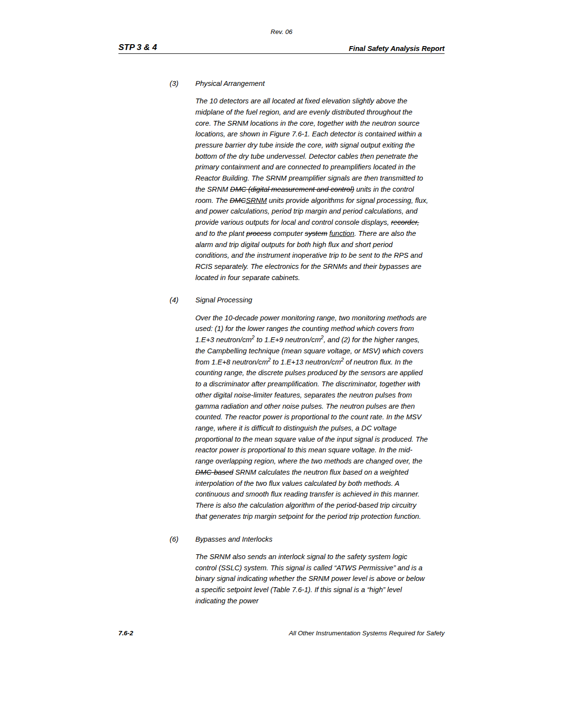Rev. 06
STP 3 & 4
Final Safety Analysis Report
(3) Physical Arrangement
The 10 detectors are all located at fixed elevation slightly above the midplane of the fuel region, and are evenly distributed throughout the core. The SRNM locations in the core, together with the neutron source locations, are shown in Figure 7.6-1. Each detector is contained within a pressure barrier dry tube inside the core, with signal output exiting the bottom of the dry tube undervessel. Detector cables then penetrate the primary containment and are connected to preamplifiers located in the Reactor Building. The SRNM preamplifier signals are then transmitted to the SRNM DMC (digital measurement and control) units in the control room. The DMC SRNM units provide algorithms for signal processing, flux, and power calculations, period trip margin and period calculations, and provide various outputs for local and control console displays, recorder, and to the plant process computer system function. There are also the alarm and trip digital outputs for both high flux and short period conditions, and the instrument inoperative trip to be sent to the RPS and RCIS separately. The electronics for the SRNMs and their bypasses are located in four separate cabinets.
(4) Signal Processing
Over the 10-decade power monitoring range, two monitoring methods are used: (1) for the lower ranges the counting method which covers from 1.E+3 neutron/cm2 to 1.E+9 neutron/cm2, and (2) for the higher ranges, the Campbelling technique (mean square voltage, or MSV) which covers from 1.E+8 neutron/cm2 to 1.E+13 neutron/cm2 of neutron flux. In the counting range, the discrete pulses produced by the sensors are applied to a discriminator after preamplification. The discriminator, together with other digital noise-limiter features, separates the neutron pulses from gamma radiation and other noise pulses. The neutron pulses are then counted. The reactor power is proportional to the count rate. In the MSV range, where it is difficult to distinguish the pulses, a DC voltage proportional to the mean square value of the input signal is produced. The reactor power is proportional to this mean square voltage. In the mid-range overlapping region, where the two methods are changed over, the DMC-based SRNM calculates the neutron flux based on a weighted interpolation of the two flux values calculated by both methods. A continuous and smooth flux reading transfer is achieved in this manner. There is also the calculation algorithm of the period-based trip circuitry that generates trip margin setpoint for the period trip protection function.
(6) Bypasses and Interlocks
The SRNM also sends an interlock signal to the safety system logic control (SSLC) system. This signal is called “ATWS Permissive” and is a binary signal indicating whether the SRNM power level is above or below a specific setpoint level (Table 7.6-1). If this signal is a “high” level indicating the power
7.6-2
All Other Instrumentation Systems Required for Safety